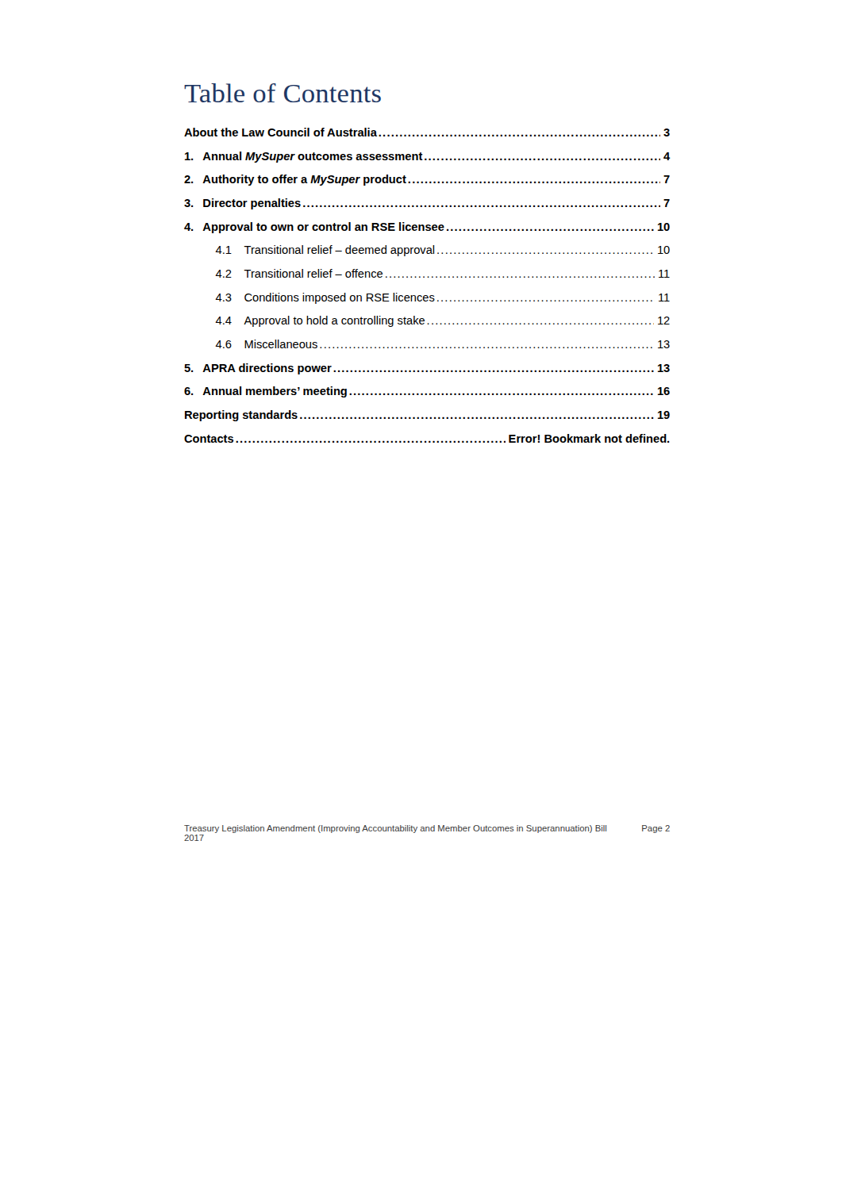Table of Contents
About the Law Council of Australia ................................................................................. 3
1. Annual MySuper outcomes assessment .............................................................. 4
2. Authority to offer a MySuper product ..................................................................... 7
3. Director penalties ..................................................................................................... 7
4. Approval to own or control an RSE licensee ......................................................... 10
4.1 Transitional relief – deemed approval ............................................................... 10
4.2 Transitional relief – offence .............................................................................. 11
4.3 Conditions imposed on RSE licences ................................................................ 11
4.4 Approval to hold a controlling stake .................................................................. 12
4.6 Miscellaneous ....................................................................................................... 13
5. APRA directions power ......................................................................................... 13
6. Annual members’ meeting ..................................................................................... 16
Reporting standards .................................................................................................. 19
Contacts ............................................................................. Error! Bookmark not defined.
Treasury Legislation Amendment (Improving Accountability and Member Outcomes in Superannuation) Bill 2017
Page 2